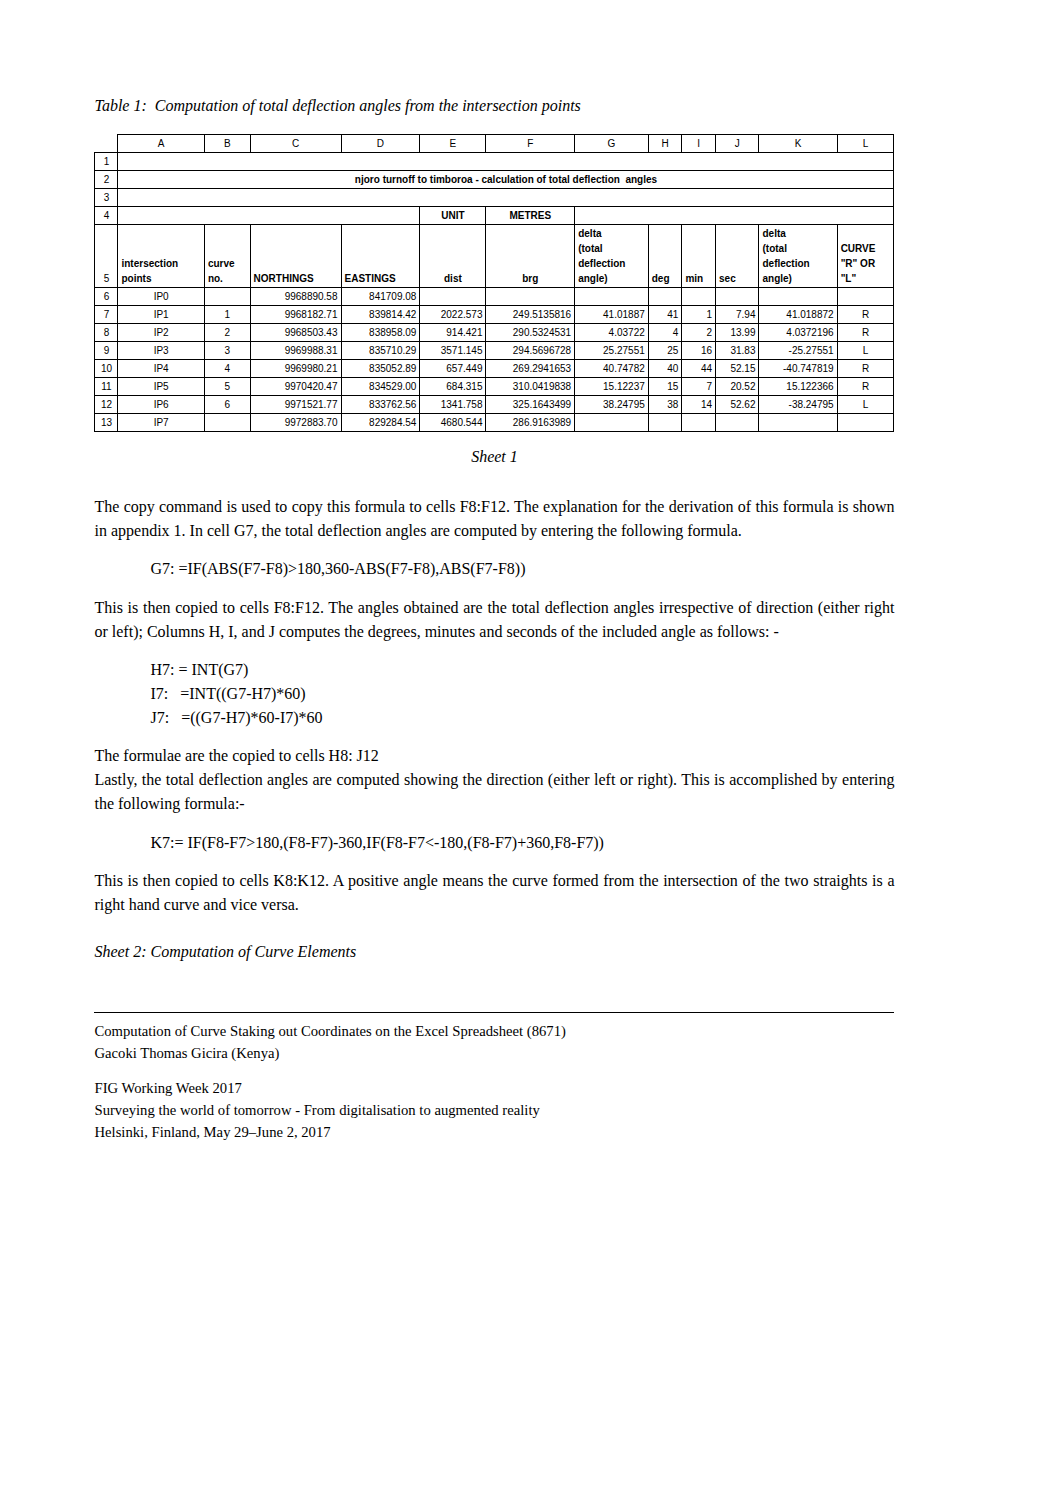Table 1: Computation of total deflection angles from the intersection points
| | A | B | C | D | E | F | G | H | I | J | K | L |
| 1 | |
| 2 | njoro turnoff to timboroa - calculation of total deflection angles |
| 3 | |
| 4 | | UNIT | METRES | |
| 5 | intersection points | curve no. | NORTHINGS | EASTINGS | dist | brg | delta (total deflection angle) | deg | min | sec | delta (total deflection angle) | CURVE "R" OR "L" |
| 6 | IP0 | | 9968890.58 | 841709.08 | | | | | | | | |
| 7 | IP1 | 1 | 9968182.71 | 839814.42 | 2022.573 | 249.5135816 | 41.01887 | 41 | 1 | 7.94 | 41.018872 | R |
| 8 | IP2 | 2 | 9968503.43 | 838958.09 | 914.421 | 290.5324531 | 4.03722 | 4 | 2 | 13.99 | 4.0372196 | R |
| 9 | IP3 | 3 | 9969988.31 | 835710.29 | 3571.145 | 294.5696728 | 25.27551 | 25 | 16 | 31.83 | -25.27551 | L |
| 10 | IP4 | 4 | 9969980.21 | 835052.89 | 657.449 | 269.2941653 | 40.74782 | 40 | 44 | 52.15 | -40.747819 | R |
| 11 | IP5 | 5 | 9970420.47 | 834529.00 | 684.315 | 310.0419838 | 15.12237 | 15 | 7 | 20.52 | 15.122366 | R |
| 12 | IP6 | 6 | 9971521.77 | 833762.56 | 1341.758 | 325.1643499 | 38.24795 | 38 | 14 | 52.62 | -38.24795 | L |
| 13 | IP7 | | 9972883.70 | 829284.54 | 4680.544 | 286.9163989 | | | | | | |
Sheet 1
The copy command is used to copy this formula to cells F8:F12. The explanation for the derivation of this formula is shown in appendix 1. In cell G7, the total deflection angles are computed by entering the following formula.
G7: =IF(ABS(F7-F8)>180,360-ABS(F7-F8),ABS(F7-F8))
This is then copied to cells F8:F12. The angles obtained are the total deflection angles irrespective of direction (either right or left); Columns H, I, and J computes the degrees, minutes and seconds of the included angle as follows: -
H7: = INT(G7)
I7: =INT((G7-H7)*60)
J7: =((G7-H7)*60-I7)*60
The formulae are the copied to cells H8: J12
Lastly, the total deflection angles are computed showing the direction (either left or right). This is accomplished by entering the following formula:-
K7:= IF(F8-F7>180,(F8-F7)-360,IF(F8-F7<-180,(F8-F7)+360,F8-F7))
This is then copied to cells K8:K12. A positive angle means the curve formed from the intersection of the two straights is a right hand curve and vice versa.
Sheet 2: Computation of Curve Elements
Computation of Curve Staking out Coordinates on the Excel Spreadsheet (8671)
Gacoki Thomas Gicira (Kenya)
FIG Working Week 2017
Surveying the world of tomorrow - From digitalisation to augmented reality
Helsinki, Finland, May 29–June 2, 2017